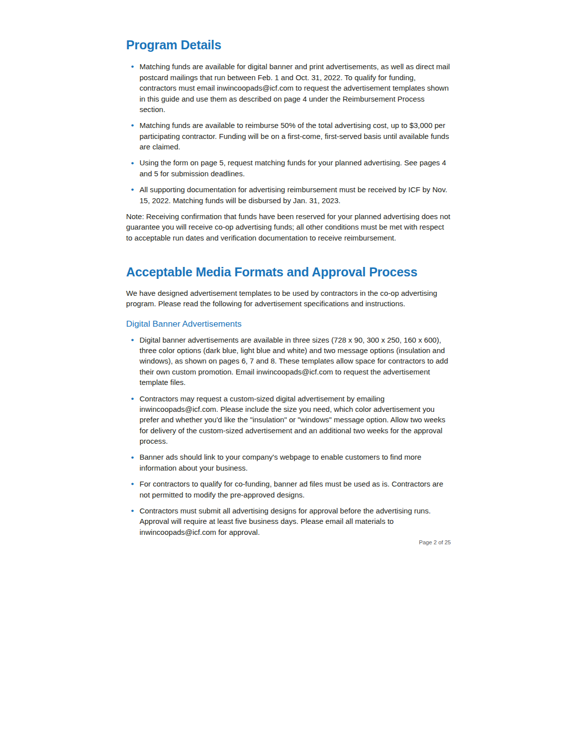Program Details
Matching funds are available for digital banner and print advertisements, as well as direct mail postcard mailings that run between Feb. 1 and Oct. 31, 2022. To qualify for funding, contractors must email inwincoopads@icf.com to request the advertisement templates shown in this guide and use them as described on page 4 under the Reimbursement Process section.
Matching funds are available to reimburse 50% of the total advertising cost, up to $3,000 per participating contractor. Funding will be on a first-come, first-served basis until available funds are claimed.
Using the form on page 5, request matching funds for your planned advertising. See pages 4 and 5 for submission deadlines.
All supporting documentation for advertising reimbursement must be received by ICF by Nov. 15, 2022. Matching funds will be disbursed by Jan. 31, 2023.
Note: Receiving confirmation that funds have been reserved for your planned advertising does not guarantee you will receive co-op advertising funds; all other conditions must be met with respect to acceptable run dates and verification documentation to receive reimbursement.
Acceptable Media Formats and Approval Process
We have designed advertisement templates to be used by contractors in the co-op advertising program. Please read the following for advertisement specifications and instructions.
Digital Banner Advertisements
Digital banner advertisements are available in three sizes (728 x 90, 300 x 250, 160 x 600), three color options (dark blue, light blue and white) and two message options (insulation and windows), as shown on pages 6, 7 and 8. These templates allow space for contractors to add their own custom promotion. Email inwincoopads@icf.com to request the advertisement template files.
Contractors may request a custom-sized digital advertisement by emailing inwincoopads@icf.com. Please include the size you need, which color advertisement you prefer and whether you'd like the "insulation" or "windows" message option. Allow two weeks for delivery of the custom-sized advertisement and an additional two weeks for the approval process.
Banner ads should link to your company's webpage to enable customers to find more information about your business.
For contractors to qualify for co-funding, banner ad files must be used as is. Contractors are not permitted to modify the pre-approved designs.
Contractors must submit all advertising designs for approval before the advertising runs. Approval will require at least five business days. Please email all materials to inwincoopads@icf.com for approval.
Page 2 of 25